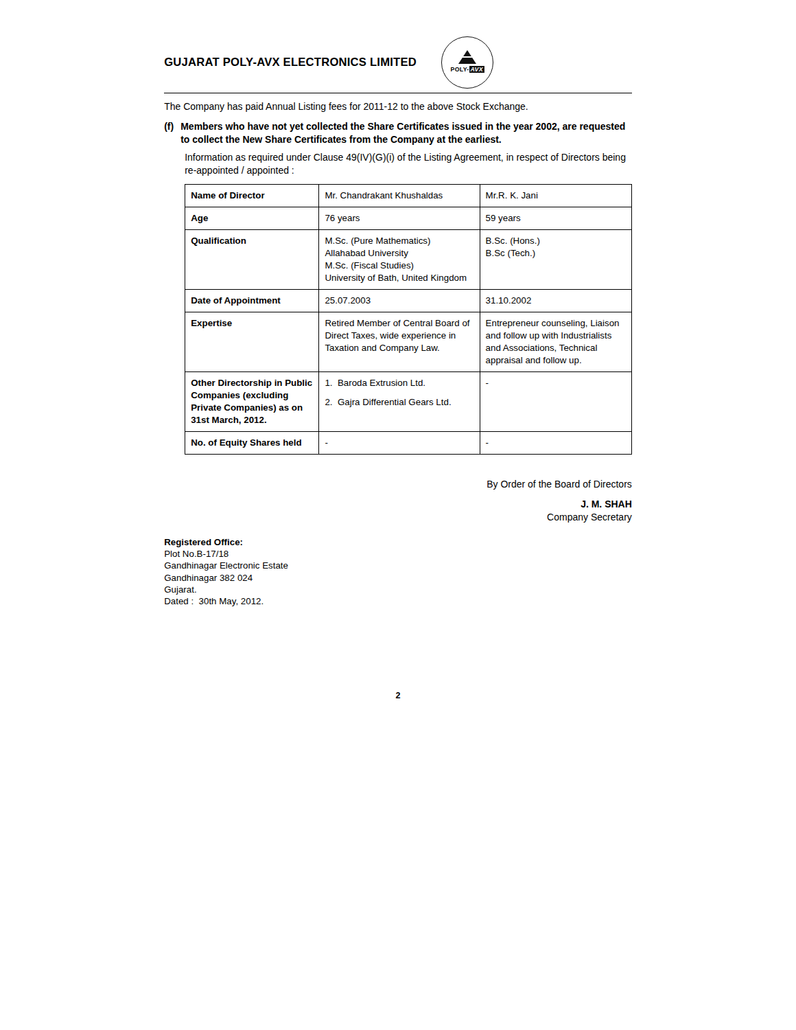GUJARAT POLY-AVX ELECTRONICS LIMITED
POLY-AVX
The Company has paid Annual Listing fees for 2011-12 to the above Stock Exchange.
(f)
Members who have not yet collected the Share Certificates issued in the year 2002, are requested to collect the New Share Certificates from the Company at the earliest.
Information as required under Clause 49(IV)(G)(i) of the Listing Agreement, in respect of Directors being re-appointed / appointed :
| Name of Director | Mr. Chandrakant Khushaldas | Mr.R. K. Jani |
| Age | 76 years | 59 years |
| Qualification | M.Sc. (Pure Mathematics) Allahabad University M.Sc. (Fiscal Studies) University of Bath, United Kingdom | B.Sc. (Hons.) B.Sc (Tech.) |
| Date of Appointment | 25.07.2003 | 31.10.2002 |
| Expertise | Retired Member of Central Board of Direct Taxes, wide experience in Taxation and Company Law. | Entrepreneur counseling, Liaison and follow up with Industrialists and Associations, Technical appraisal and follow up. |
| Other Directorship in Public Companies (excluding Private Companies) as on 31st March, 2012. | 1. Baroda Extrusion Ltd. 2. Gajra Differential Gears Ltd. | - |
| No. of Equity Shares held | - | - |
By Order of the Board of Directors
J. M. SHAH
Company Secretary
Registered Office:
Plot No.B-17/18
Gandhinagar Electronic Estate
Gandhinagar 382 024
Gujarat.
Dated : 30th May, 2012.
2